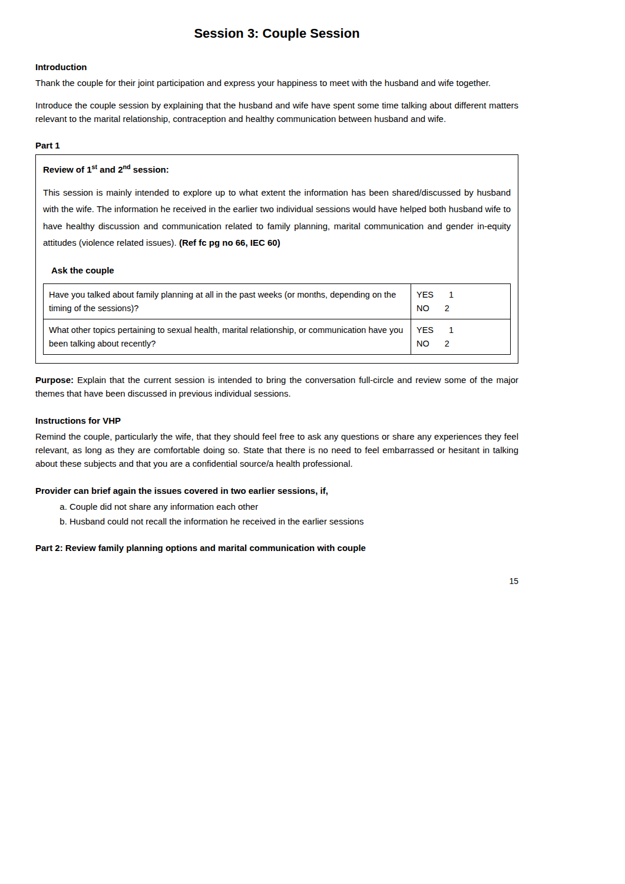Session 3: Couple Session
Introduction
Thank the couple for their joint participation and express your happiness to meet with the husband and wife together.
Introduce the couple session by explaining that the husband and wife have spent some time talking about different matters relevant to the marital relationship, contraception and healthy communication between husband and wife.
Part 1
Review of 1st and 2nd session:
This session is mainly intended to explore up to what extent the information has been shared/discussed by husband with the wife. The information he received in the earlier two individual sessions would have helped both husband wife to have healthy discussion and communication related to family planning, marital communication and gender in-equity attitudes (violence related issues). (Ref fc pg no 66, IEC 60)
Ask the couple
| Have you talked about family planning at all in the past weeks (or months, depending on the timing of the sessions)? | YES 1 NO 2 |
| What other topics pertaining to sexual health, marital relationship, or communication have you been talking about recently? | YES 1 NO 2 |
Purpose: Explain that the current session is intended to bring the conversation full-circle and review some of the major themes that have been discussed in previous individual sessions.
Instructions for VHP
Remind the couple, particularly the wife, that they should feel free to ask any questions or share any experiences they feel relevant, as long as they are comfortable doing so. State that there is no need to feel embarrassed or hesitant in talking about these subjects and that you are a confidential source/a health professional.
Provider can brief again the issues covered in two earlier sessions, if,
Couple did not share any information each other
Husband could not recall the information he received in the earlier sessions
Part 2: Review family planning options and marital communication with couple
15